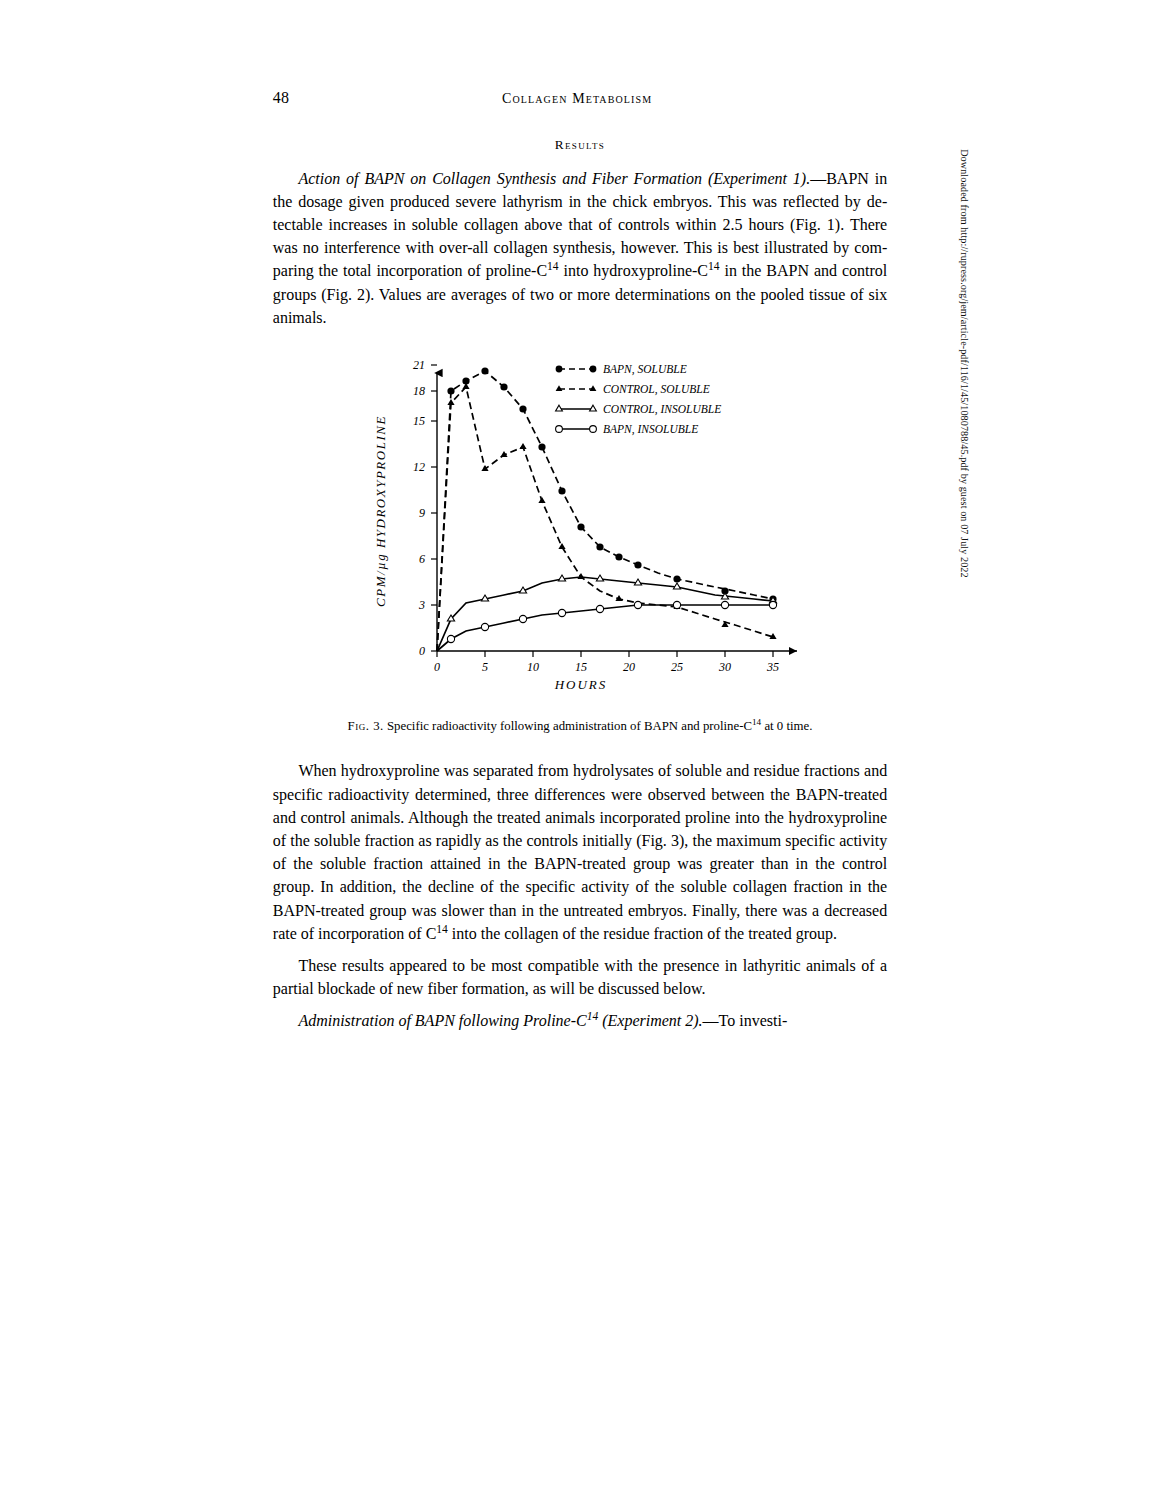48
Collagen Metabolism
Results
Action of BAPN on Collagen Synthesis and Fiber Formation (Experiment 1).—BAPN in the dosage given produced severe lathyrism in the chick embryos. This was reflected by detectable increases in soluble collagen above that of controls within 2.5 hours (Fig. 1). There was no interference with over-all collagen synthesis, however. This is best illustrated by comparing the total incorporation of proline-C14 into hydroxyproline-C14 in the BAPN and control groups (Fig. 2). Values are averages of two or more determinations on the pooled tissue of six animals.
0 3 6 9 12 15 18 21 0 5 10 15 20 25 30 35 HOURS CPM/µg HYDROXYPROLINE BAPN, SOLUBLE CONTROL, SOLUBLE CONTROL, INSOLUBLE BAPN, INSOLUBLE
Fig. 3. Specific radioactivity following administration of BAPN and proline-C14 at 0 time.
When hydroxyproline was separated from hydrolysates of soluble and residue fractions and specific radioactivity determined, three differences were observed between the BAPN-treated and control animals. Although the treated animals incorporated proline into the hydroxyproline of the soluble fraction as rapidly as the controls initially (Fig. 3), the maximum specific activity of the soluble fraction attained in the BAPN-treated group was greater than in the control group. In addition, the decline of the specific activity of the soluble collagen fraction in the BAPN-treated group was slower than in the untreated embryos. Finally, there was a decreased rate of incorporation of C14 into the collagen of the residue fraction of the treated group.
These results appeared to be most compatible with the presence in lathyritic animals of a partial blockade of new fiber formation, as will be discussed below.
Administration of BAPN following Proline-C14 (Experiment 2).—To investi-
Downloaded from http://rupress.org/jem/article-pdf/116/1/45/1080788/45.pdf by guest on 07 July 2022